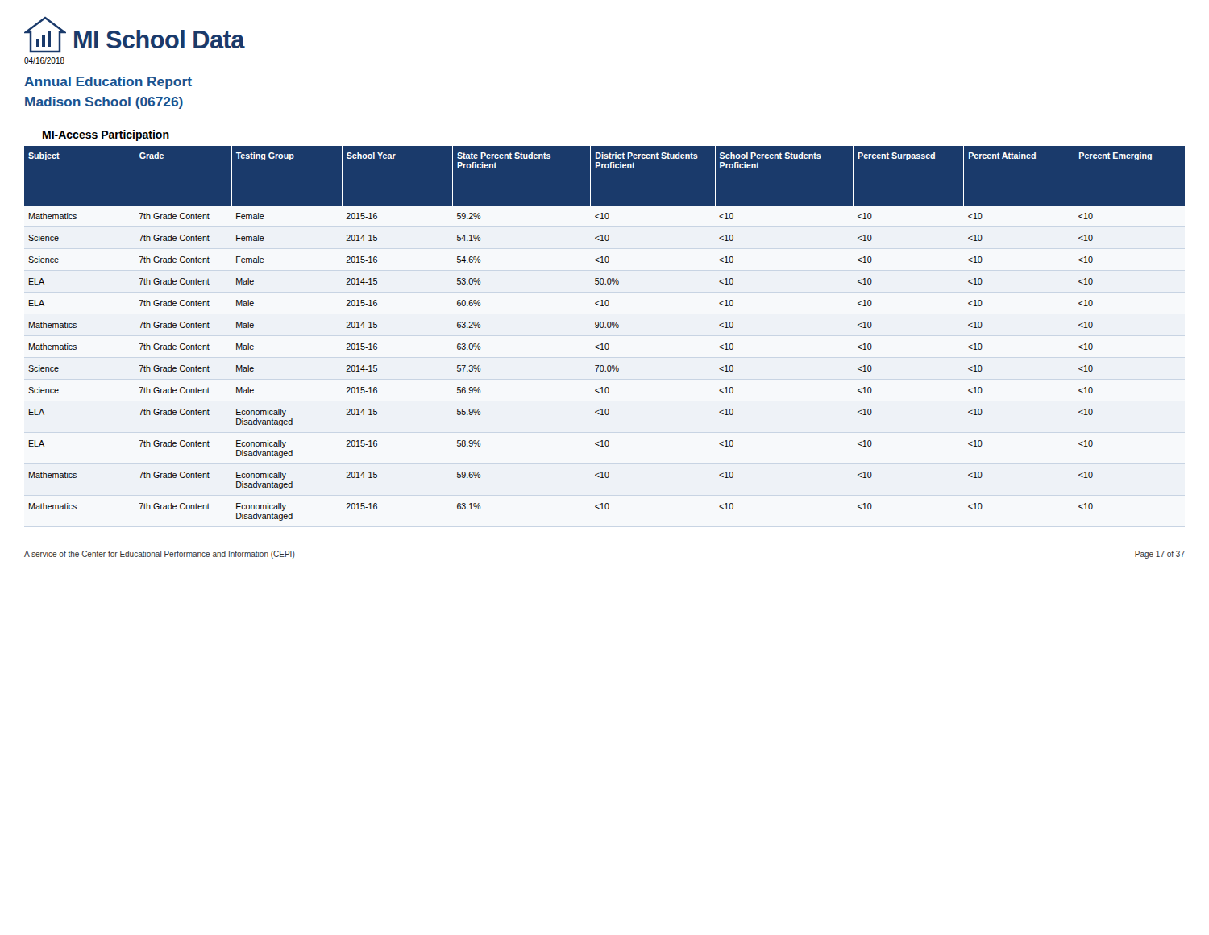MI School Data
04/16/2018
Annual Education Report
Madison School (06726)
MI-Access Participation
| Subject | Grade | Testing Group | School Year | State Percent Students Proficient | District Percent Students Proficient | School Percent Students Proficient | Percent Surpassed | Percent Attained | Percent Emerging |
| --- | --- | --- | --- | --- | --- | --- | --- | --- | --- |
| Mathematics | 7th Grade Content | Female | 2015-16 | 59.2% | <10 | <10 | <10 | <10 | <10 |
| Science | 7th Grade Content | Female | 2014-15 | 54.1% | <10 | <10 | <10 | <10 | <10 |
| Science | 7th Grade Content | Female | 2015-16 | 54.6% | <10 | <10 | <10 | <10 | <10 |
| ELA | 7th Grade Content | Male | 2014-15 | 53.0% | 50.0% | <10 | <10 | <10 | <10 |
| ELA | 7th Grade Content | Male | 2015-16 | 60.6% | <10 | <10 | <10 | <10 | <10 |
| Mathematics | 7th Grade Content | Male | 2014-15 | 63.2% | 90.0% | <10 | <10 | <10 | <10 |
| Mathematics | 7th Grade Content | Male | 2015-16 | 63.0% | <10 | <10 | <10 | <10 | <10 |
| Science | 7th Grade Content | Male | 2014-15 | 57.3% | 70.0% | <10 | <10 | <10 | <10 |
| Science | 7th Grade Content | Male | 2015-16 | 56.9% | <10 | <10 | <10 | <10 | <10 |
| ELA | 7th Grade Content | Economically Disadvantaged | 2014-15 | 55.9% | <10 | <10 | <10 | <10 | <10 |
| ELA | 7th Grade Content | Economically Disadvantaged | 2015-16 | 58.9% | <10 | <10 | <10 | <10 | <10 |
| Mathematics | 7th Grade Content | Economically Disadvantaged | 2014-15 | 59.6% | <10 | <10 | <10 | <10 | <10 |
| Mathematics | 7th Grade Content | Economically Disadvantaged | 2015-16 | 63.1% | <10 | <10 | <10 | <10 | <10 |
A service of the Center for Educational Performance and Information (CEPI)
Page 17 of 37